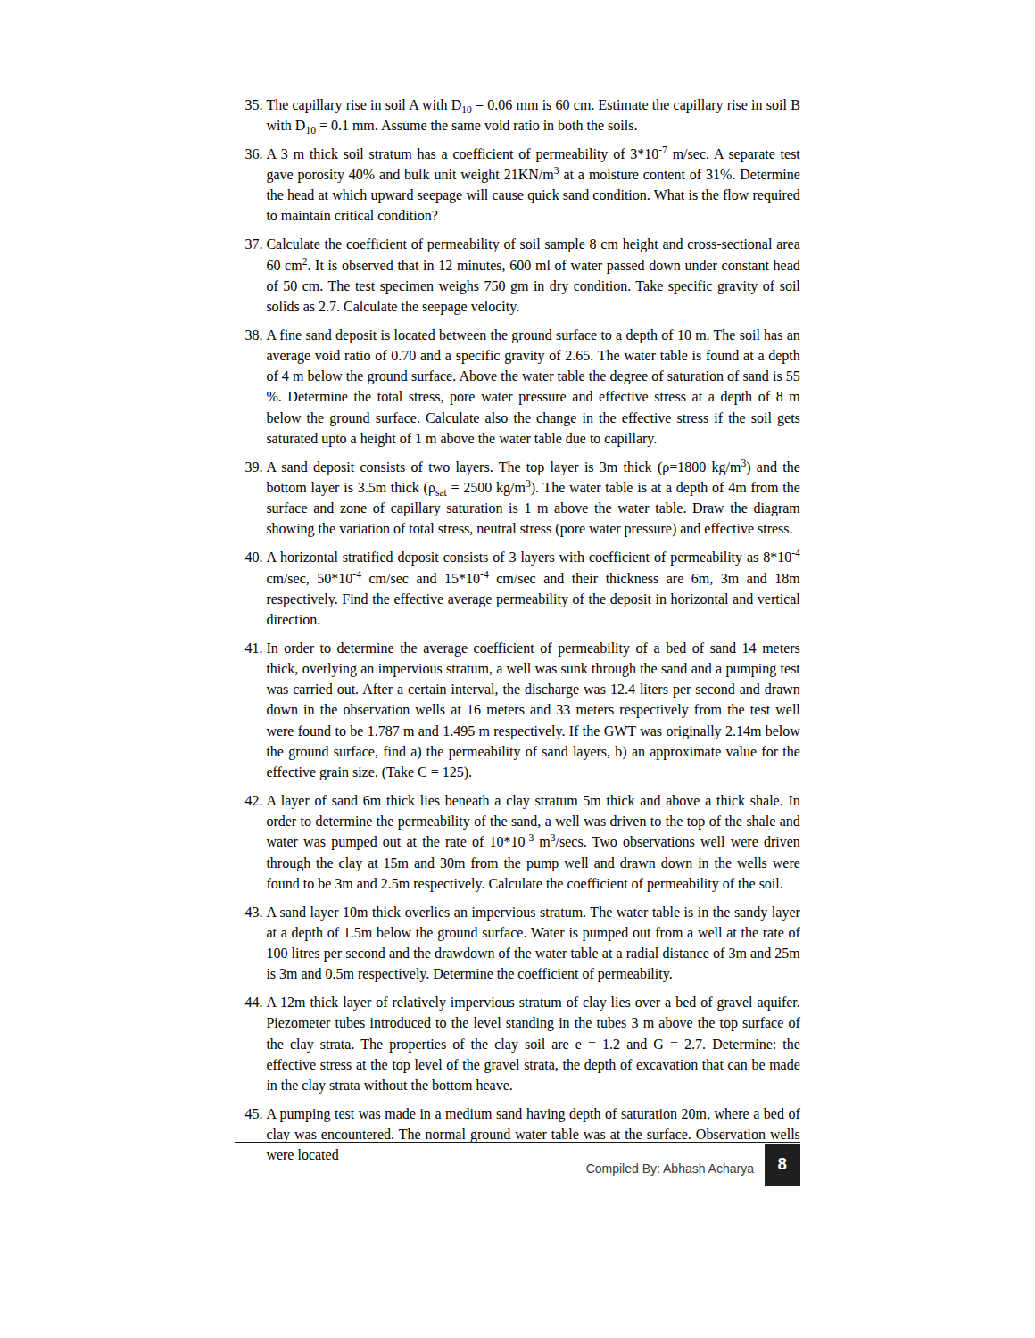The capillary rise in soil A with D10 = 0.06 mm is 60 cm. Estimate the capillary rise in soil B with D10 = 0.1 mm. Assume the same void ratio in both the soils.
A 3 m thick soil stratum has a coefficient of permeability of 3*10-7 m/sec. A separate test gave porosity 40% and bulk unit weight 21KN/m3 at a moisture content of 31%. Determine the head at which upward seepage will cause quick sand condition. What is the flow required to maintain critical condition?
Calculate the coefficient of permeability of soil sample 8 cm height and cross-sectional area 60 cm2. It is observed that in 12 minutes, 600 ml of water passed down under constant head of 50 cm. The test specimen weighs 750 gm in dry condition. Take specific gravity of soil solids as 2.7. Calculate the seepage velocity.
A fine sand deposit is located between the ground surface to a depth of 10 m. The soil has an average void ratio of 0.70 and a specific gravity of 2.65. The water table is found at a depth of 4 m below the ground surface. Above the water table the degree of saturation of sand is 55 %. Determine the total stress, pore water pressure and effective stress at a depth of 8 m below the ground surface. Calculate also the change in the effective stress if the soil gets saturated upto a height of 1 m above the water table due to capillary.
A sand deposit consists of two layers. The top layer is 3m thick (ρ=1800 kg/m3) and the bottom layer is 3.5m thick (ρsat = 2500 kg/m3). The water table is at a depth of 4m from the surface and zone of capillary saturation is 1 m above the water table. Draw the diagram showing the variation of total stress, neutral stress (pore water pressure) and effective stress.
A horizontal stratified deposit consists of 3 layers with coefficient of permeability as 8*10-4 cm/sec, 50*10-4 cm/sec and 15*10-4 cm/sec and their thickness are 6m, 3m and 18m respectively. Find the effective average permeability of the deposit in horizontal and vertical direction.
In order to determine the average coefficient of permeability of a bed of sand 14 meters thick, overlying an impervious stratum, a well was sunk through the sand and a pumping test was carried out. After a certain interval, the discharge was 12.4 liters per second and drawn down in the observation wells at 16 meters and 33 meters respectively from the test well were found to be 1.787 m and 1.495 m respectively. If the GWT was originally 2.14m below the ground surface, find a) the permeability of sand layers, b) an approximate value for the effective grain size. (Take C = 125).
A layer of sand 6m thick lies beneath a clay stratum 5m thick and above a thick shale. In order to determine the permeability of the sand, a well was driven to the top of the shale and water was pumped out at the rate of 10*10-3 m3/secs. Two observations well were driven through the clay at 15m and 30m from the pump well and drawn down in the wells were found to be 3m and 2.5m respectively. Calculate the coefficient of permeability of the soil.
A sand layer 10m thick overlies an impervious stratum. The water table is in the sandy layer at a depth of 1.5m below the ground surface. Water is pumped out from a well at the rate of 100 litres per second and the drawdown of the water table at a radial distance of 3m and 25m is 3m and 0.5m respectively. Determine the coefficient of permeability.
A 12m thick layer of relatively impervious stratum of clay lies over a bed of gravel aquifer. Piezometer tubes introduced to the level standing in the tubes 3 m above the top surface of the clay strata. The properties of the clay soil are e = 1.2 and G = 2.7. Determine: the effective stress at the top level of the gravel strata, the depth of excavation that can be made in the clay strata without the bottom heave.
A pumping test was made in a medium sand having depth of saturation 20m, where a bed of clay was encountered. The normal ground water table was at the surface. Observation wells were located
Compiled By: Abhash Acharya
8